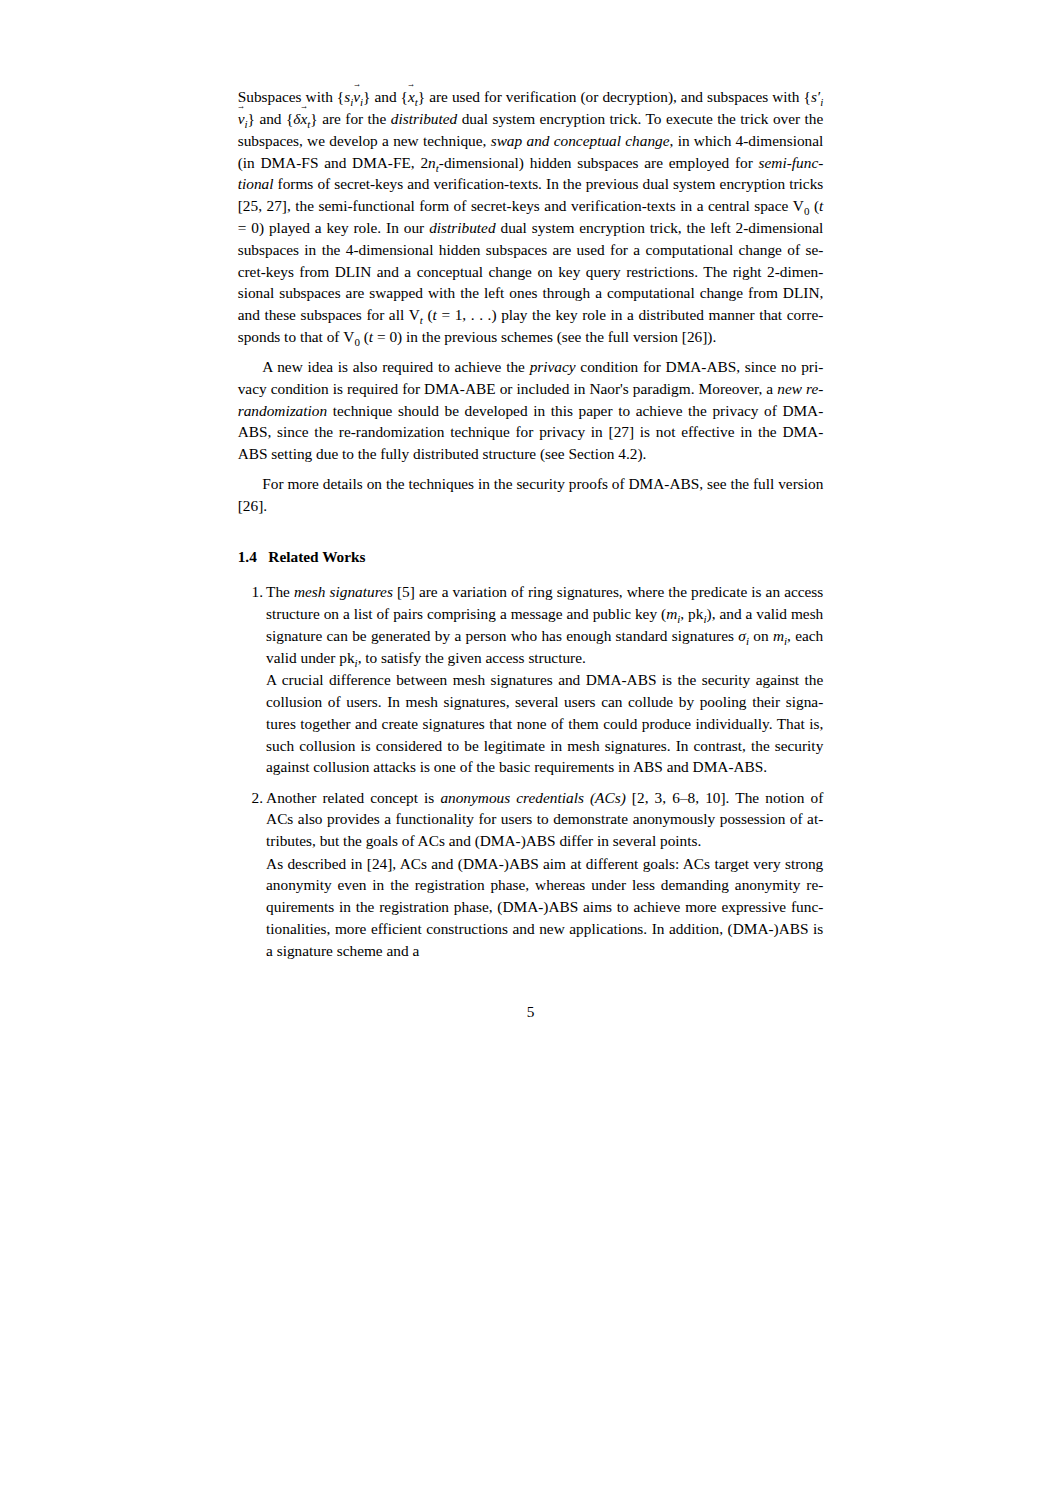Subspaces with {si vi} and {xt} are used for verification (or decryption), and subspaces with {s′i vi} and {δxt} are for the distributed dual system encryption trick. To execute the trick over the subspaces, we develop a new technique, swap and conceptual change, in which 4-dimensional (in DMA-FS and DMA-FE, 2nt-dimensional) hidden subspaces are employed for semi-functional forms of secret-keys and verification-texts. In the previous dual system encryption tricks [25, 27], the semi-functional form of secret-keys and verification-texts in a central space V0 (t = 0) played a key role. In our distributed dual system encryption trick, the left 2-dimensional subspaces in the 4-dimensional hidden subspaces are used for a computational change of secret-keys from DLIN and a conceptual change on key query restrictions. The right 2-dimensional subspaces are swapped with the left ones through a computational change from DLIN, and these subspaces for all Vt (t = 1, . . .) play the key role in a distributed manner that corresponds to that of V0 (t = 0) in the previous schemes (see the full version [26]).
A new idea is also required to achieve the privacy condition for DMA-ABS, since no privacy condition is required for DMA-ABE or included in Naor's paradigm. Moreover, a new re-randomization technique should be developed in this paper to achieve the privacy of DMA-ABS, since the re-randomization technique for privacy in [27] is not effective in the DMA-ABS setting due to the fully distributed structure (see Section 4.2).
For more details on the techniques in the security proofs of DMA-ABS, see the full version [26].
1.4 Related Works
The mesh signatures [5] are a variation of ring signatures, where the predicate is an access structure on a list of pairs comprising a message and public key (mi, pki), and a valid mesh signature can be generated by a person who has enough standard signatures σi on mi, each valid under pki, to satisfy the given access structure.
A crucial difference between mesh signatures and DMA-ABS is the security against the collusion of users. In mesh signatures, several users can collude by pooling their signatures together and create signatures that none of them could produce individually. That is, such collusion is considered to be legitimate in mesh signatures. In contrast, the security against collusion attacks is one of the basic requirements in ABS and DMA-ABS.
Another related concept is anonymous credentials (ACs) [2, 3, 6–8, 10]. The notion of ACs also provides a functionality for users to demonstrate anonymously possession of attributes, but the goals of ACs and (DMA-)ABS differ in several points.
As described in [24], ACs and (DMA-)ABS aim at different goals: ACs target very strong anonymity even in the registration phase, whereas under less demanding anonymity requirements in the registration phase, (DMA-)ABS aims to achieve more expressive functionalities, more efficient constructions and new applications. In addition, (DMA-)ABS is a signature scheme and a
5